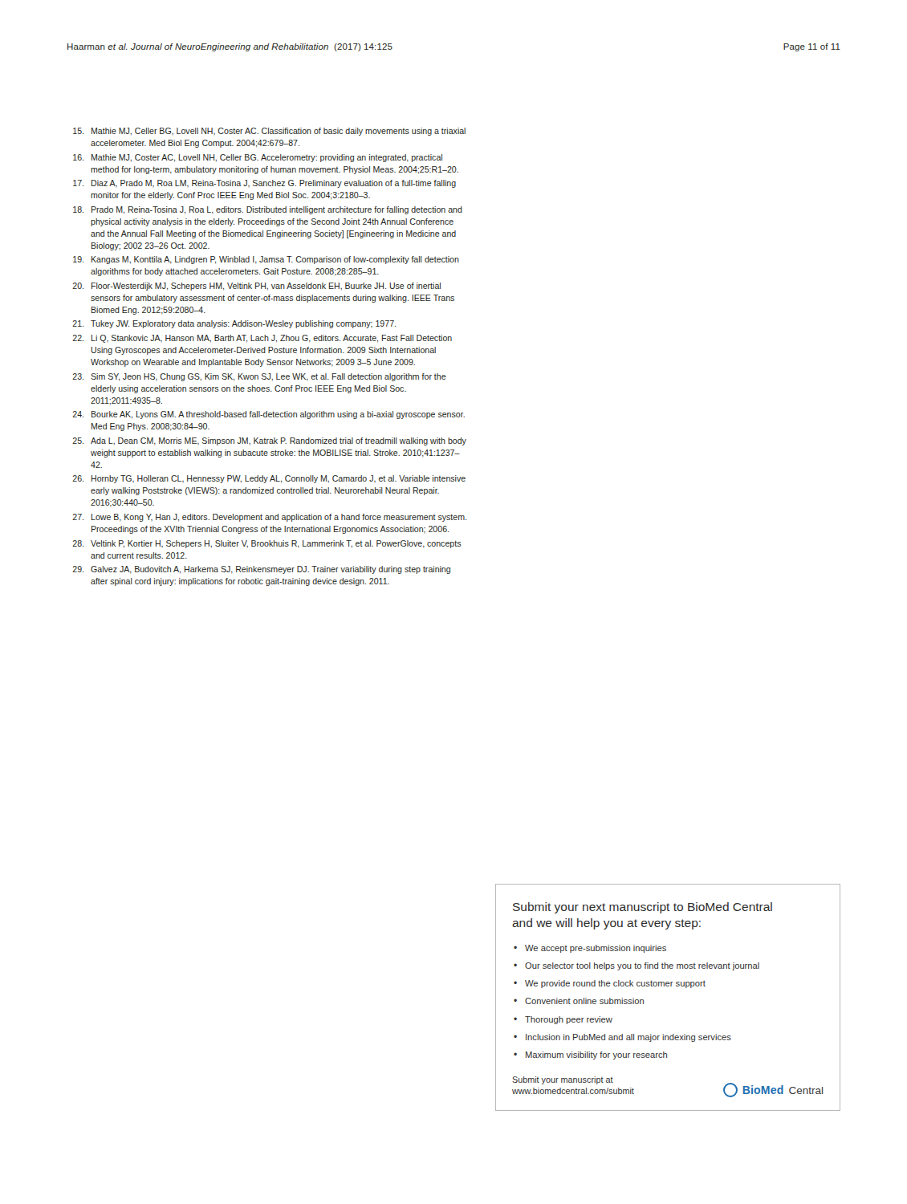Haarman et al. Journal of NeuroEngineering and Rehabilitation (2017) 14:125
Page 11 of 11
15. Mathie MJ, Celler BG, Lovell NH, Coster AC. Classification of basic daily movements using a triaxial accelerometer. Med Biol Eng Comput. 2004;42:679–87.
16. Mathie MJ, Coster AC, Lovell NH, Celler BG. Accelerometry: providing an integrated, practical method for long-term, ambulatory monitoring of human movement. Physiol Meas. 2004;25:R1–20.
17. Diaz A, Prado M, Roa LM, Reina-Tosina J, Sanchez G. Preliminary evaluation of a full-time falling monitor for the elderly. Conf Proc IEEE Eng Med Biol Soc. 2004;3:2180–3.
18. Prado M, Reina-Tosina J, Roa L, editors. Distributed intelligent architecture for falling detection and physical activity analysis in the elderly. Proceedings of the Second Joint 24th Annual Conference and the Annual Fall Meeting of the Biomedical Engineering Society] [Engineering in Medicine and Biology; 2002 23–26 Oct. 2002.
19. Kangas M, Konttila A, Lindgren P, Winblad I, Jamsa T. Comparison of low-complexity fall detection algorithms for body attached accelerometers. Gait Posture. 2008;28:285–91.
20. Floor-Westerdijk MJ, Schepers HM, Veltink PH, van Asseldonk EH, Buurke JH. Use of inertial sensors for ambulatory assessment of center-of-mass displacements during walking. IEEE Trans Biomed Eng. 2012;59:2080–4.
21. Tukey JW. Exploratory data analysis: Addison-Wesley publishing company; 1977.
22. Li Q, Stankovic JA, Hanson MA, Barth AT, Lach J, Zhou G, editors. Accurate, Fast Fall Detection Using Gyroscopes and Accelerometer-Derived Posture Information. 2009 Sixth International Workshop on Wearable and Implantable Body Sensor Networks; 2009 3–5 June 2009.
23. Sim SY, Jeon HS, Chung GS, Kim SK, Kwon SJ, Lee WK, et al. Fall detection algorithm for the elderly using acceleration sensors on the shoes. Conf Proc IEEE Eng Med Biol Soc. 2011;2011:4935–8.
24. Bourke AK, Lyons GM. A threshold-based fall-detection algorithm using a bi-axial gyroscope sensor. Med Eng Phys. 2008;30:84–90.
25. Ada L, Dean CM, Morris ME, Simpson JM, Katrak P. Randomized trial of treadmill walking with body weight support to establish walking in subacute stroke: the MOBILISE trial. Stroke. 2010;41:1237–42.
26. Hornby TG, Holleran CL, Hennessy PW, Leddy AL, Connolly M, Camardo J, et al. Variable intensive early walking Poststroke (VIEWS): a randomized controlled trial. Neurorehabil Neural Repair. 2016;30:440–50.
27. Lowe B, Kong Y, Han J, editors. Development and application of a hand force measurement system. Proceedings of the XVIth Triennial Congress of the International Ergonomics Association; 2006.
28. Veltink P, Kortier H, Schepers H, Sluiter V, Brookhuis R, Lammerink T, et al. PowerGlove, concepts and current results. 2012.
29. Galvez JA, Budovitch A, Harkema SJ, Reinkensmeyer DJ. Trainer variability during step training after spinal cord injury: implications for robotic gait-training device design. 2011.
Submit your next manuscript to BioMed Central
and we will help you at every step:
We accept pre-submission inquiries
Our selector tool helps you to find the most relevant journal
We provide round the clock customer support
Convenient online submission
Thorough peer review
Inclusion in PubMed and all major indexing services
Maximum visibility for your research
Submit your manuscript at
www.biomedcentral.com/submit
BioMed Central